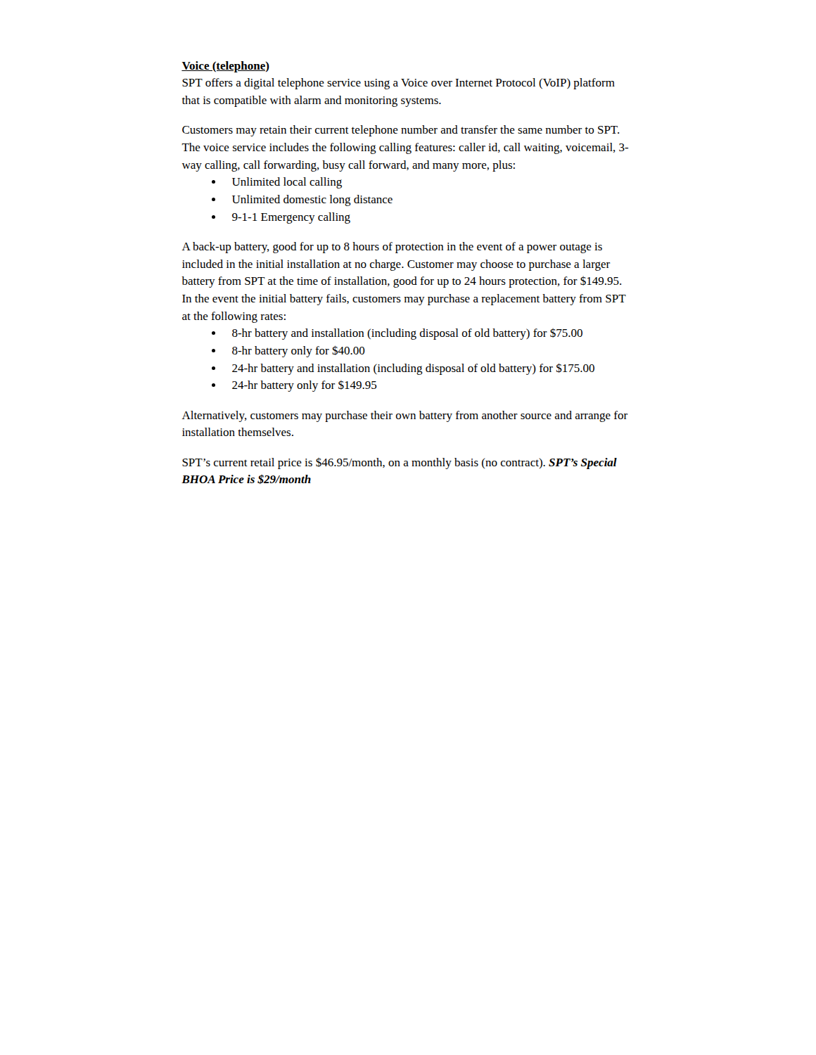Voice (telephone)
SPT offers a digital telephone service using a Voice over Internet Protocol (VoIP) platform that is compatible with alarm and monitoring systems.
Customers may retain their current telephone number and transfer the same number to SPT. The voice service includes the following calling features: caller id, call waiting, voicemail, 3-way calling, call forwarding, busy call forward, and many more, plus:
Unlimited local calling
Unlimited domestic long distance
9-1-1 Emergency calling
A back-up battery, good for up to 8 hours of protection in the event of a power outage is included in the initial installation at no charge. Customer may choose to purchase a larger battery from SPT at the time of installation, good for up to 24 hours protection, for $149.95. In the event the initial battery fails, customers may purchase a replacement battery from SPT at the following rates:
8-hr battery and installation (including disposal of old battery) for $75.00
8-hr battery only for $40.00
24-hr battery and installation (including disposal of old battery) for $175.00
24-hr battery only for $149.95
Alternatively, customers may purchase their own battery from another source and arrange for installation themselves.
SPT’s current retail price is $46.95/month, on a monthly basis (no contract). SPT’s Special BHOA Price is $29/month